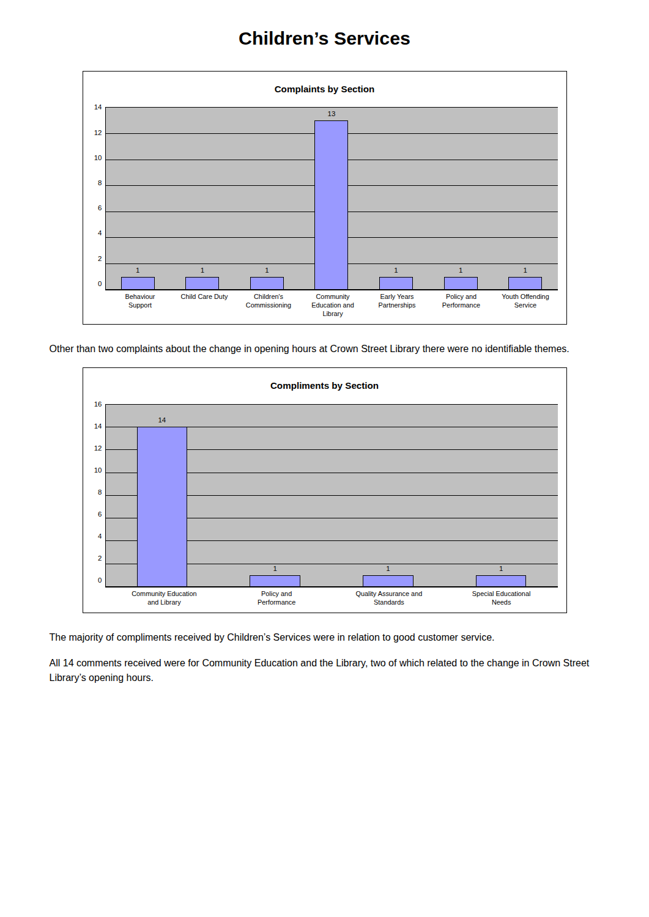Children’s Services
Complaints by Section
14 12 10 8 6 4 2 0
1
1
1
13
1
1
1
Behaviour
Support Child Care Duty Children's
Commissioning Community
Education and
Library Early Years
Partnerships Policy and
Performance Youth Offending
Service
Other than two complaints about the change in opening hours at Crown Street Library there were no identifiable themes.
Compliments by Section
16 14 12 10 8 6 4 2 0
14
1
1
1
Community Education
and Library Policy and
Performance Quality Assurance and
Standards Special Educational
Needs
The majority of compliments received by Children’s Services were in relation to good customer service.
All 14 comments received were for Community Education and the Library, two of which related to the change in Crown Street Library’s opening hours.